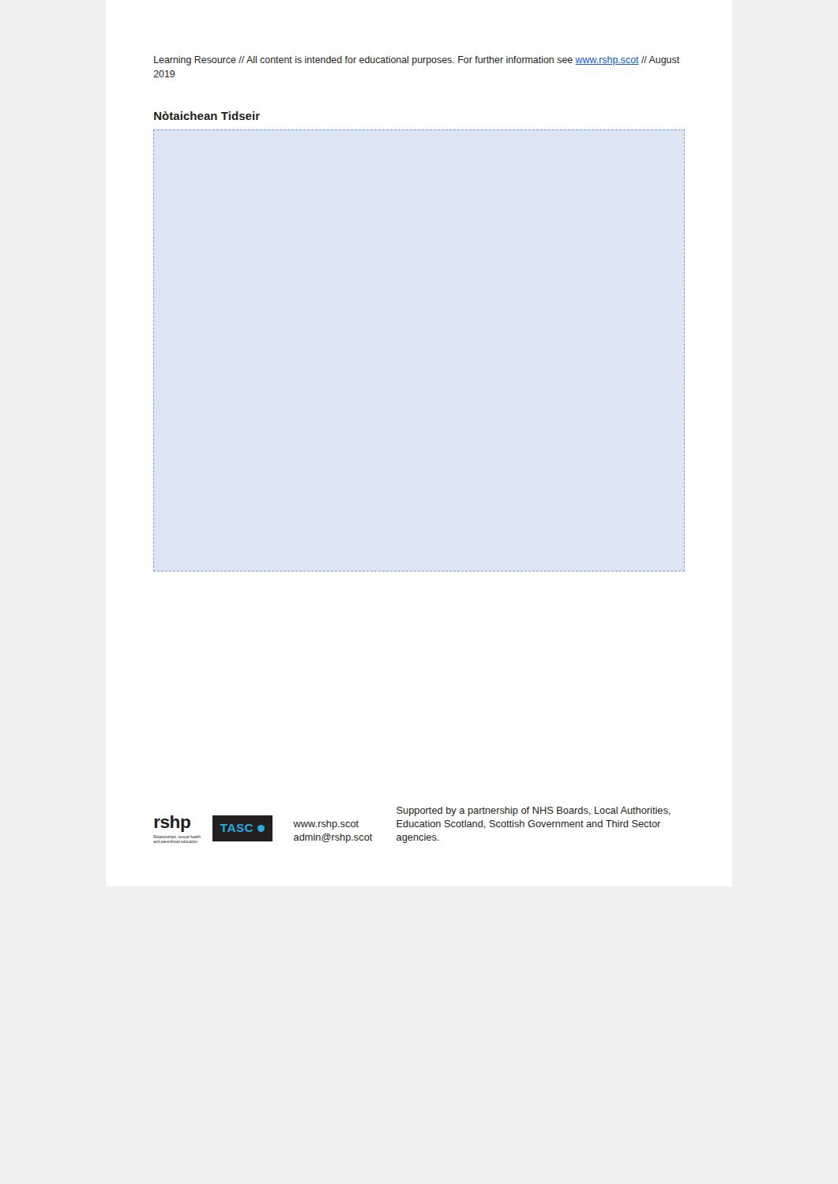Learning Resource // All content is intended for educational purposes. For further information see www.rshp.scot // August 2019
Nòtaichean Tidseir
rshp
Relationships, sexual health
and parenthood education
TASC
www.rshp.scot
admin@rshp.scot
Supported by a partnership of NHS Boards, Local Authorities,
Education Scotland, Scottish Government and Third Sector agencies.